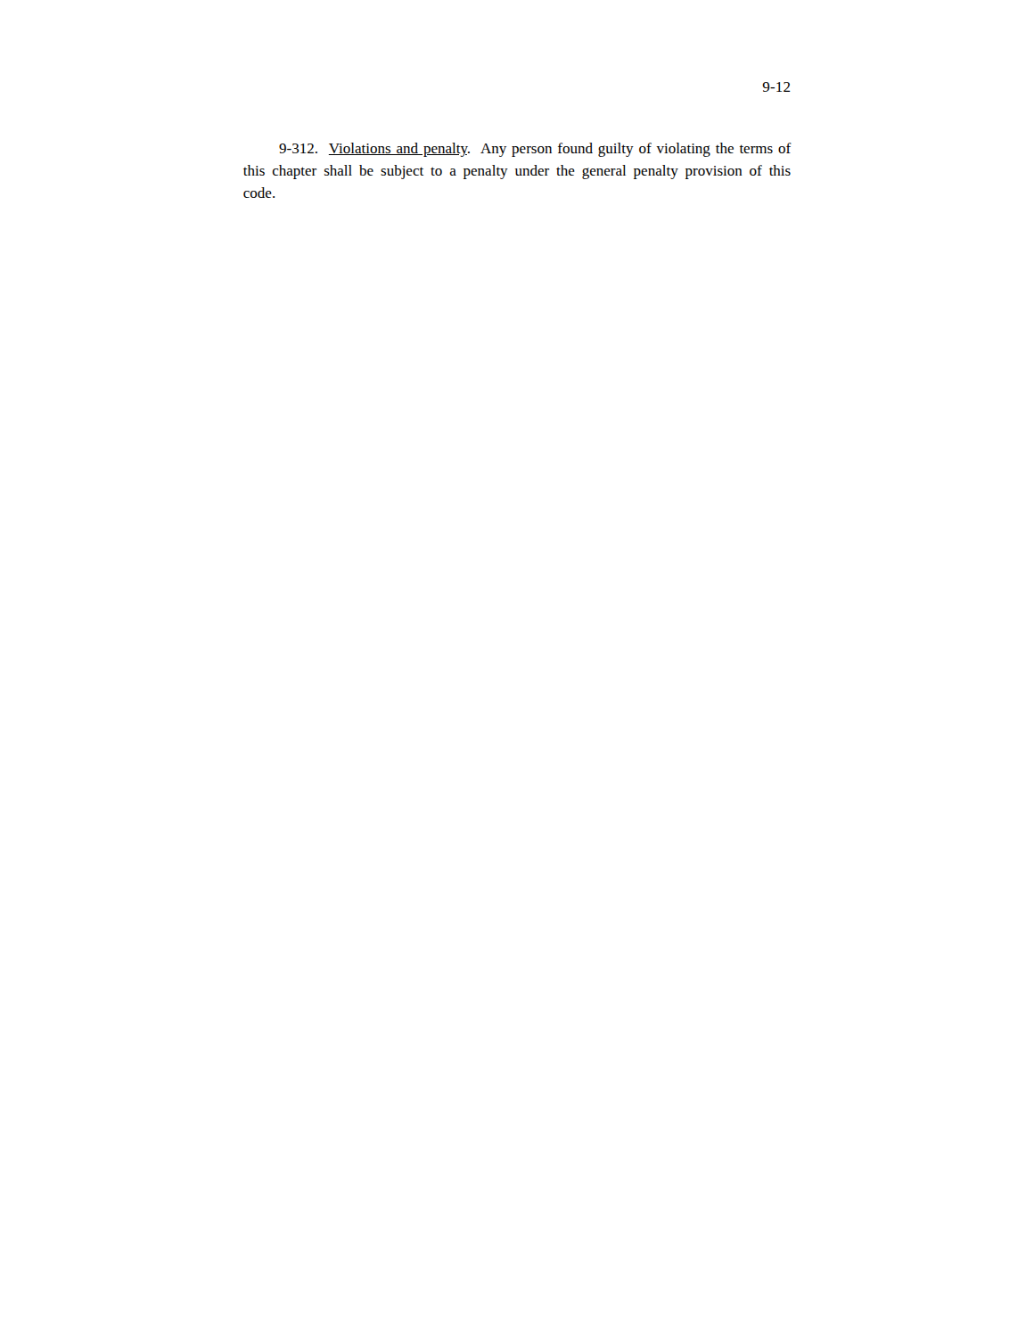9-12
9-312. Violations and penalty. Any person found guilty of violating the terms of this chapter shall be subject to a penalty under the general penalty provision of this code.